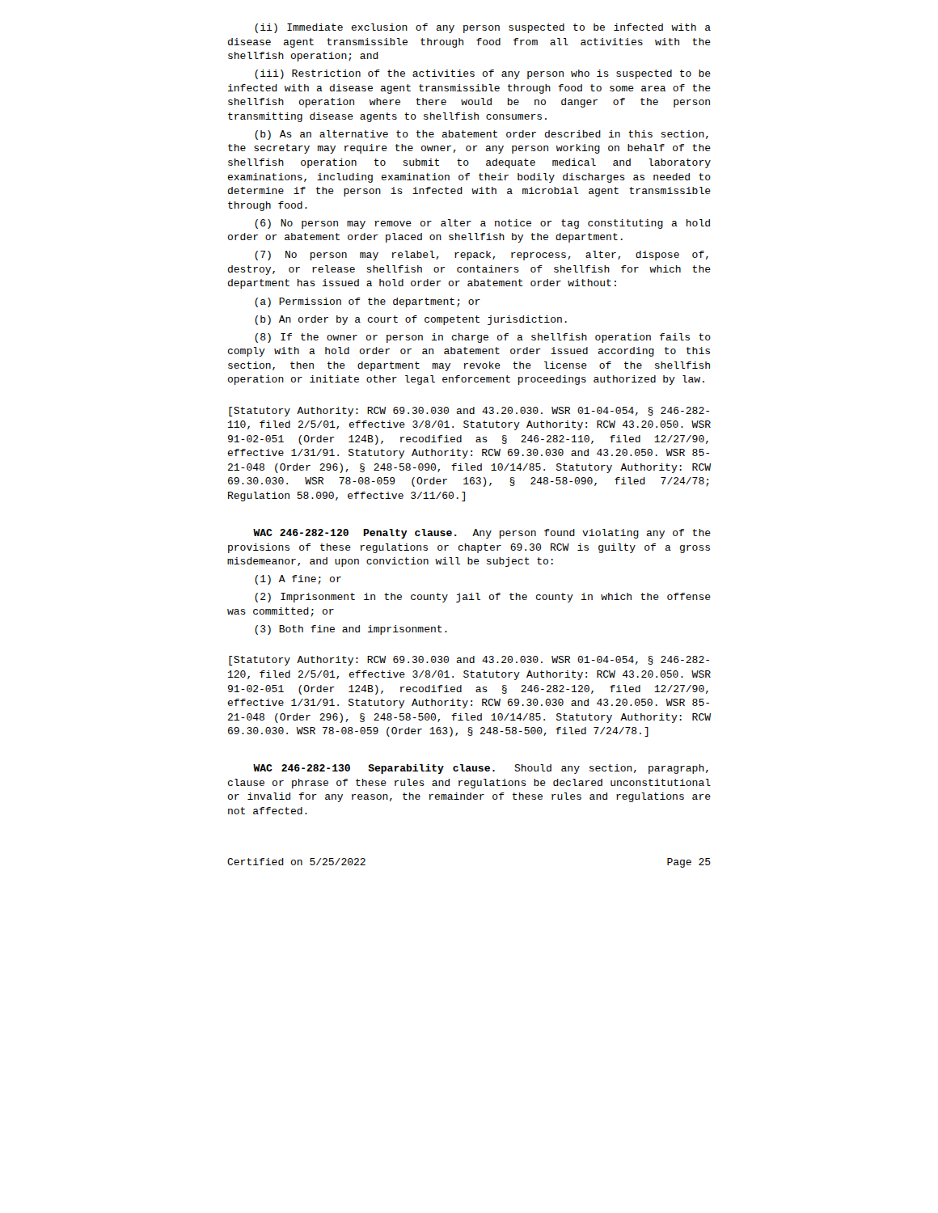(ii) Immediate exclusion of any person suspected to be infected with a disease agent transmissible through food from all activities with the shellfish operation; and
(iii) Restriction of the activities of any person who is suspected to be infected with a disease agent transmissible through food to some area of the shellfish operation where there would be no danger of the person transmitting disease agents to shellfish consumers.
(b) As an alternative to the abatement order described in this section, the secretary may require the owner, or any person working on behalf of the shellfish operation to submit to adequate medical and laboratory examinations, including examination of their bodily discharges as needed to determine if the person is infected with a microbial agent transmissible through food.
(6) No person may remove or alter a notice or tag constituting a hold order or abatement order placed on shellfish by the department.
(7) No person may relabel, repack, reprocess, alter, dispose of, destroy, or release shellfish or containers of shellfish for which the department has issued a hold order or abatement order without:
(a) Permission of the department; or
(b) An order by a court of competent jurisdiction.
(8) If the owner or person in charge of a shellfish operation fails to comply with a hold order or an abatement order issued according to this section, then the department may revoke the license of the shellfish operation or initiate other legal enforcement proceedings authorized by law.
[Statutory Authority: RCW 69.30.030 and 43.20.030. WSR 01-04-054, § 246-282-110, filed 2/5/01, effective 3/8/01. Statutory Authority: RCW 43.20.050. WSR 91-02-051 (Order 124B), recodified as § 246-282-110, filed 12/27/90, effective 1/31/91. Statutory Authority: RCW 69.30.030 and 43.20.050. WSR 85-21-048 (Order 296), § 248-58-090, filed 10/14/85. Statutory Authority: RCW 69.30.030. WSR 78-08-059 (Order 163), § 248-58-090, filed 7/24/78; Regulation 58.090, effective 3/11/60.]
WAC 246-282-120 Penalty clause. Any person found violating any of the provisions of these regulations or chapter 69.30 RCW is guilty of a gross misdemeanor, and upon conviction will be subject to:
(1) A fine; or
(2) Imprisonment in the county jail of the county in which the offense was committed; or
(3) Both fine and imprisonment.
[Statutory Authority: RCW 69.30.030 and 43.20.030. WSR 01-04-054, § 246-282-120, filed 2/5/01, effective 3/8/01. Statutory Authority: RCW 43.20.050. WSR 91-02-051 (Order 124B), recodified as § 246-282-120, filed 12/27/90, effective 1/31/91. Statutory Authority: RCW 69.30.030 and 43.20.050. WSR 85-21-048 (Order 296), § 248-58-500, filed 10/14/85. Statutory Authority: RCW 69.30.030. WSR 78-08-059 (Order 163), § 248-58-500, filed 7/24/78.]
WAC 246-282-130 Separability clause. Should any section, paragraph, clause or phrase of these rules and regulations be declared unconstitutional or invalid for any reason, the remainder of these rules and regulations are not affected.
Certified on 5/25/2022 Page 25